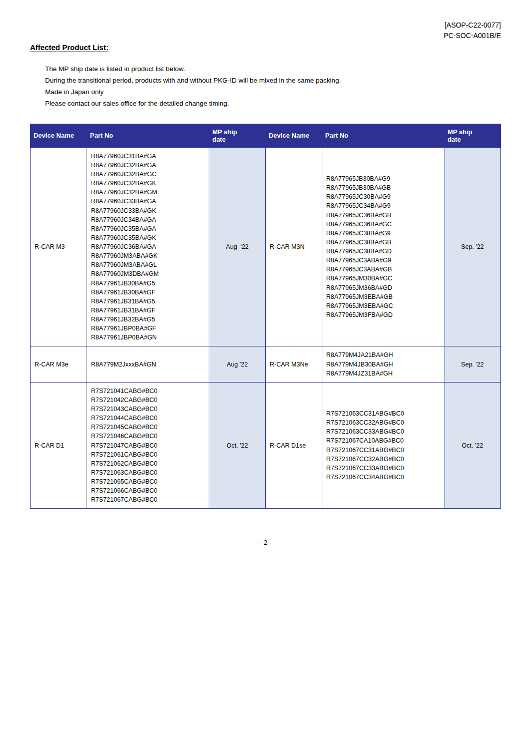[ASOP-C22-0077]
PC-SOC-A001B/E
Affected Product List:
The MP ship date is listed in product list below.
During the transitional period, products with and without PKG-ID will be mixed in the same packing.
Made in Japan only
Please contact our sales office for the detailed change timing.
| Device Name | Part No | MP ship date | Device Name | Part No | MP ship date |
| --- | --- | --- | --- | --- | --- |
| R-CAR M3 | R8A77960JC31BA#GA R8A77960JC32BA#GA R8A77960JC32BA#GC R8A77960JC32BA#GK R8A77960JC32BA#GM R8A77960JC33BA#GA R8A77960JC33BA#GK R8A77960JC34BA#GA R8A77960JC35BA#GA R8A77960JC35BA#GK R8A77960JC36BA#GA R8A77960JM3ABA#GK R8A77960JM3ABA#GL R8A77960JM3DBA#GM R8A77961JB30BA#G5 R8A77961JB30BA#GF R8A77961JB31BA#G5 R8A77961JB31BA#GF R8A77961JB32BA#G5 R8A77961JBP0BA#GF R8A77961JBP0BA#GN | Aug '22 | R-CAR M3N | R8A77965JB30BA#G9 R8A77965JB30BA#GB R8A77965JC30BA#G9 R8A77965JC34BA#G9 R8A77965JC36BA#GB R8A77965JC36BA#GC R8A77965JC38BA#G9 R8A77965JC38BA#GB R8A77965JC38BA#GD R8A77965JC3ABA#G9 R8A77965JC3ABA#GB R8A77965JM30BA#GC R8A77965JM36BA#GD R8A77965JM3EBA#GB R8A77965JM3EBA#GC R8A77965JM3FBA#GD | Sep. '22 |
| R-CAR M3e | R8A779M2JxxxBA#GN | Aug '22 | R-CAR M3Ne | R8A779M4JA21BA#GH R8A779M4JB30BA#GH R8A779M4JZ31BA#GH | Sep. '22 |
| R-CAR D1 | R7S721041CABG#BC0 R7S721042CABG#BC0 R7S721043CABG#BC0 R7S721044CABG#BC0 R7S721045CABG#BC0 R7S721046CABG#BC0 R7S721047CABG#BC0 R7S721061CABG#BC0 R7S721062CABG#BC0 R7S721063CABG#BC0 R7S721065CABG#BC0 R7S721066CABG#BC0 R7S721067CABG#BC0 | Oct. '22 | R-CAR D1se | R7S721063CC31ABG#BC0 R7S721063CC32ABG#BC0 R7S721063CC33ABG#BC0 R7S721067CA10ABG#BC0 R7S721067CC31ABG#BC0 R7S721067CC32ABG#BC0 R7S721067CC33ABG#BC0 R7S721067CC34ABG#BC0 | Oct. '22 |
- 2 -